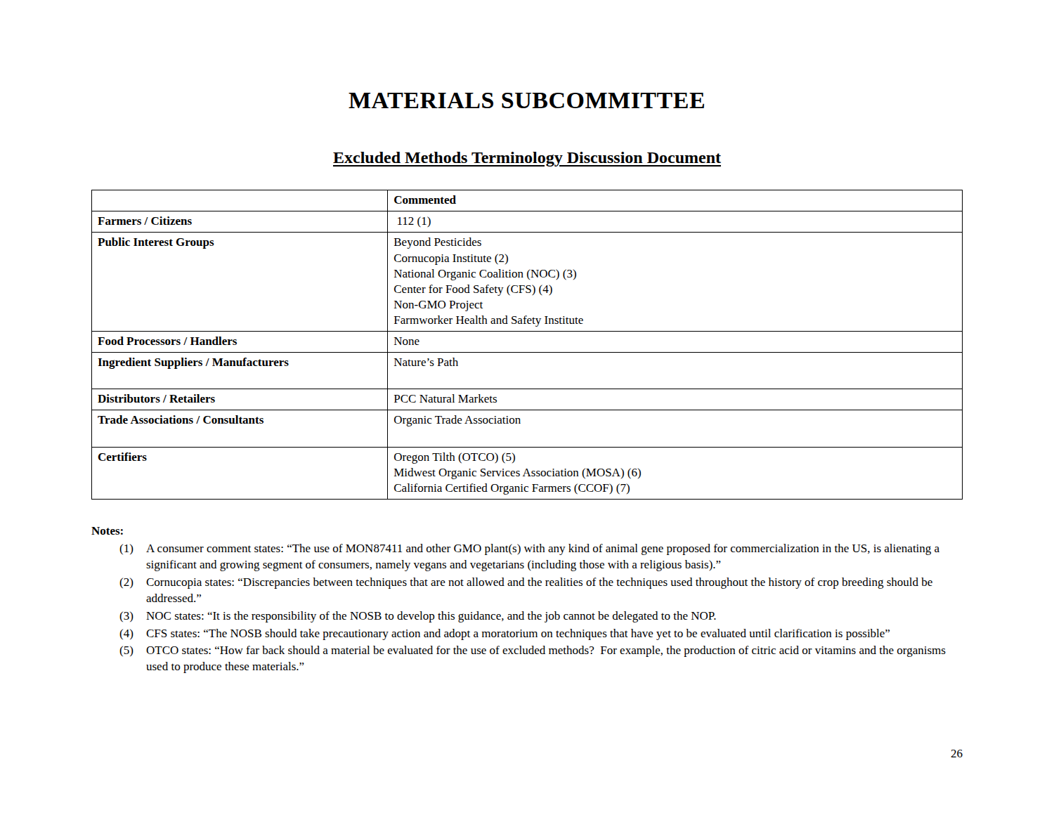MATERIALS SUBCOMMITTEE
Excluded Methods Terminology Discussion Document
| | Commented |
| Farmers / Citizens | 112 (1) |
| Public Interest Groups | Beyond Pesticides Cornucopia Institute (2) National Organic Coalition (NOC) (3) Center for Food Safety (CFS) (4) Non-GMO Project Farmworker Health and Safety Institute |
| Food Processors / Handlers | None |
| Ingredient Suppliers / Manufacturers | Nature’s Path |
| Distributors / Retailers | PCC Natural Markets |
| Trade Associations / Consultants | Organic Trade Association |
| Certifiers | Oregon Tilth (OTCO) (5) Midwest Organic Services Association (MOSA) (6) California Certified Organic Farmers (CCOF) (7) |
Notes:
(1) A consumer comment states: “The use of MON87411 and other GMO plant(s) with any kind of animal gene proposed for commercialization in the US, is alienating a significant and growing segment of consumers, namely vegans and vegetarians (including those with a religious basis).”
(2) Cornucopia states: “Discrepancies between techniques that are not allowed and the realities of the techniques used throughout the history of crop breeding should be addressed.”
(3) NOC states: “It is the responsibility of the NOSB to develop this guidance, and the job cannot be delegated to the NOP.
(4) CFS states: “The NOSB should take precautionary action and adopt a moratorium on techniques that have yet to be evaluated until clarification is possible”
(5) OTCO states: “How far back should a material be evaluated for the use of excluded methods? For example, the production of citric acid or vitamins and the organisms used to produce these materials.”
26